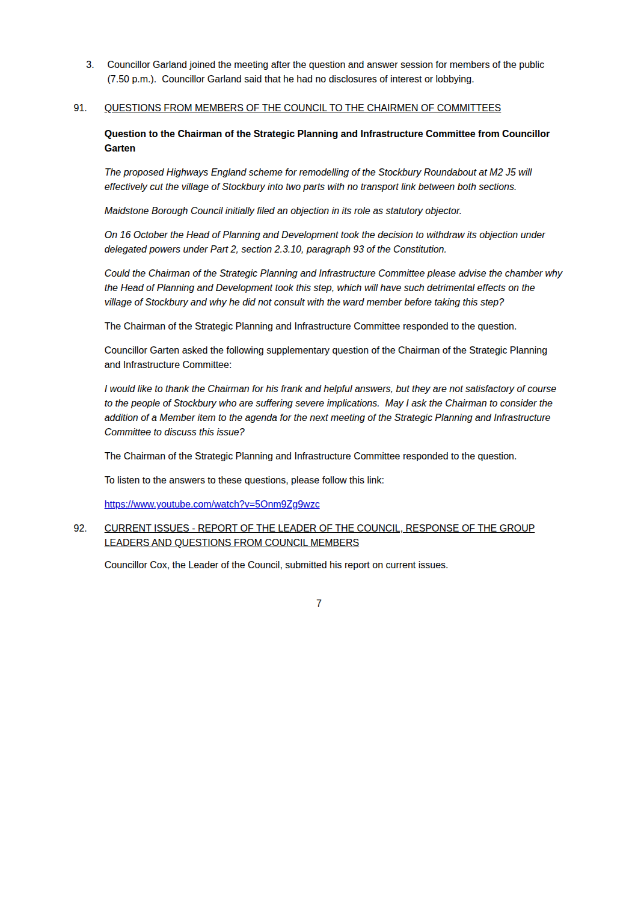3. Councillor Garland joined the meeting after the question and answer session for members of the public (7.50 p.m.). Councillor Garland said that he had no disclosures of interest or lobbying.
91.
Questions from Members of the Council to the Chairmen of Committees
Question to the Chairman of the Strategic Planning and Infrastructure Committee from Councillor Garten
The proposed Highways England scheme for remodelling of the Stockbury Roundabout at M2 J5 will effectively cut the village of Stockbury into two parts with no transport link between both sections.
Maidstone Borough Council initially filed an objection in its role as statutory objector.
On 16 October the Head of Planning and Development took the decision to withdraw its objection under delegated powers under Part 2, section 2.3.10, paragraph 93 of the Constitution.
Could the Chairman of the Strategic Planning and Infrastructure Committee please advise the chamber why the Head of Planning and Development took this step, which will have such detrimental effects on the village of Stockbury and why he did not consult with the ward member before taking this step?
The Chairman of the Strategic Planning and Infrastructure Committee responded to the question.
Councillor Garten asked the following supplementary question of the Chairman of the Strategic Planning and Infrastructure Committee:
I would like to thank the Chairman for his frank and helpful answers, but they are not satisfactory of course to the people of Stockbury who are suffering severe implications. May I ask the Chairman to consider the addition of a Member item to the agenda for the next meeting of the Strategic Planning and Infrastructure Committee to discuss this issue?
The Chairman of the Strategic Planning and Infrastructure Committee responded to the question.
To listen to the answers to these questions, please follow this link:
https://www.youtube.com/watch?v=5Onm9Zg9wzc
92.
Current Issues - Report of the Leader of the Council, Response of the Group Leaders and Questions from Council Members
Councillor Cox, the Leader of the Council, submitted his report on current issues.
7